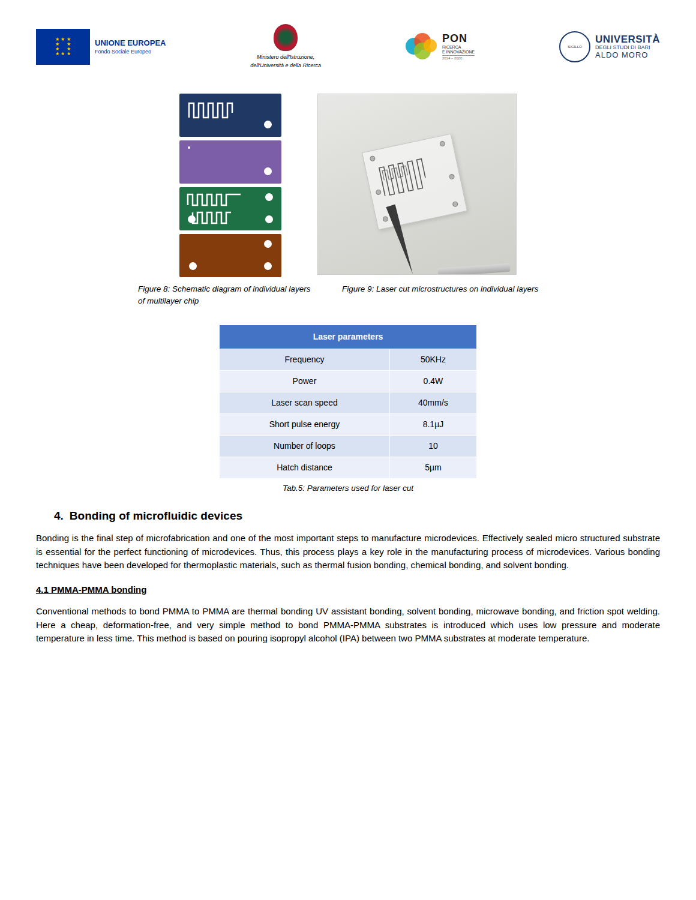★ ★ ★
★ ★
★ ★
★ ★ ★
UNIONE EUROPEA Fondo Sociale Europeo
Ministero dell'Istruzione,
dell'Università e della Ricerca
PON
RICERCA
E INNOVAZIONE
2014 – 2020
SIGILLO
UNIVERSITÀ
DEGLI STUDI DI BARI
ALDO MORO
Figure 8: Schematic diagram of individual layers of multilayer chip
Figure 9: Laser cut microstructures on individual layers
| Laser parameters |
| --- |
| Frequency | 50KHz |
| Power | 0.4W |
| Laser scan speed | 40mm/s |
| Short pulse energy | 8.1µJ |
| Number of loops | 10 |
| Hatch distance | 5µm |
Tab.5: Parameters used for laser cut
4. Bonding of microfluidic devices
Bonding is the final step of microfabrication and one of the most important steps to manufacture microdevices. Effectively sealed micro structured substrate is essential for the perfect functioning of microdevices. Thus, this process plays a key role in the manufacturing process of microdevices. Various bonding techniques have been developed for thermoplastic materials, such as thermal fusion bonding, chemical bonding, and solvent bonding.
4.1 PMMA-PMMA bonding
Conventional methods to bond PMMA to PMMA are thermal bonding UV assistant bonding, solvent bonding, microwave bonding, and friction spot welding. Here a cheap, deformation-free, and very simple method to bond PMMA-PMMA substrates is introduced which uses low pressure and moderate temperature in less time. This method is based on pouring isopropyl alcohol (IPA) between two PMMA substrates at moderate temperature.